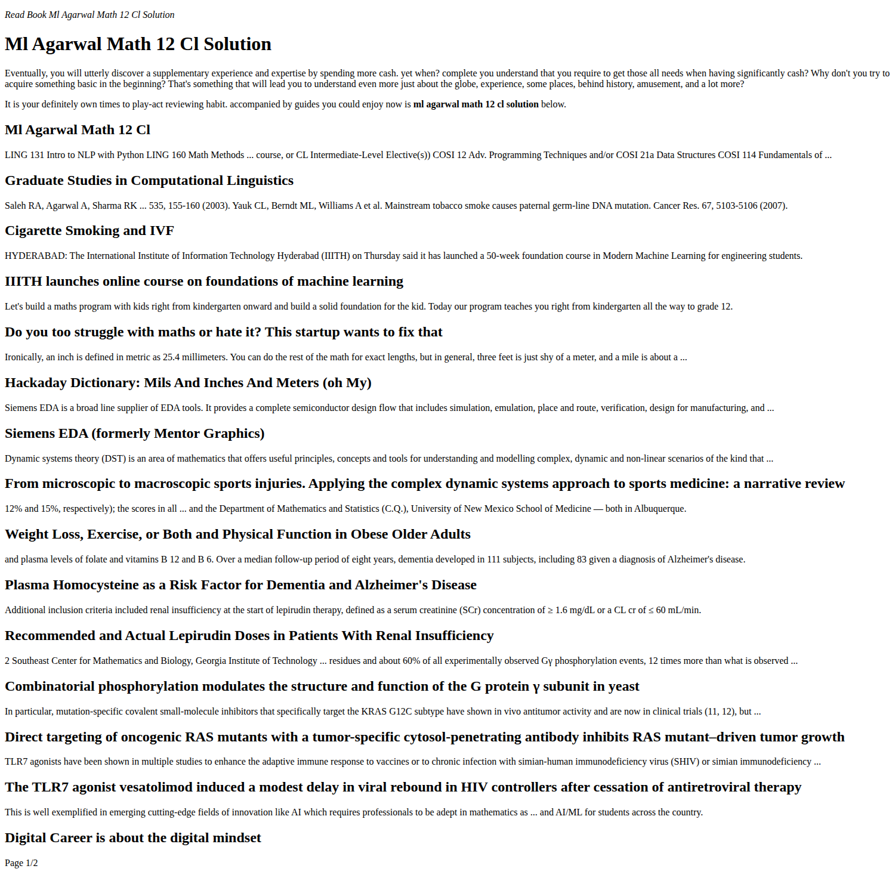Read Book Ml Agarwal Math 12 Cl Solution
Ml Agarwal Math 12 Cl Solution
Eventually, you will utterly discover a supplementary experience and expertise by spending more cash. yet when? complete you understand that you require to get those all needs when having significantly cash? Why don't you try to acquire something basic in the beginning? That's something that will lead you to understand even more just about the globe, experience, some places, behind history, amusement, and a lot more?
It is your definitely own times to play-act reviewing habit. accompanied by guides you could enjoy now is ml agarwal math 12 cl solution below.
Ml Agarwal Math 12 Cl
LING 131 Intro to NLP with Python LING 160 Math Methods ... course, or CL Intermediate-Level Elective(s)) COSI 12 Adv. Programming Techniques and/or COSI 21a Data Structures COSI 114 Fundamentals of ...
Graduate Studies in Computational Linguistics
Saleh RA, Agarwal A, Sharma RK ... 535, 155-160 (2003). Yauk CL, Berndt ML, Williams A et al. Mainstream tobacco smoke causes paternal germ-line DNA mutation. Cancer Res. 67, 5103-5106 (2007).
Cigarette Smoking and IVF
HYDERABAD: The International Institute of Information Technology Hyderabad (IIITH) on Thursday said it has launched a 50-week foundation course in Modern Machine Learning for engineering students.
IIITH launches online course on foundations of machine learning
Let's build a maths program with kids right from kindergarten onward and build a solid foundation for the kid. Today our program teaches you right from kindergarten all the way to grade 12.
Do you too struggle with maths or hate it? This startup wants to fix that
Ironically, an inch is defined in metric as 25.4 millimeters. You can do the rest of the math for exact lengths, but in general, three feet is just shy of a meter, and a mile is about a ...
Hackaday Dictionary: Mils And Inches And Meters (oh My)
Siemens EDA is a broad line supplier of EDA tools. It provides a complete semiconductor design flow that includes simulation, emulation, place and route, verification, design for manufacturing, and ...
Siemens EDA (formerly Mentor Graphics)
Dynamic systems theory (DST) is an area of mathematics that offers useful principles, concepts and tools for understanding and modelling complex, dynamic and non-linear scenarios of the kind that ...
From microscopic to macroscopic sports injuries. Applying the complex dynamic systems approach to sports medicine: a narrative review
12% and 15%, respectively); the scores in all ... and the Department of Mathematics and Statistics (C.Q.), University of New Mexico School of Medicine — both in Albuquerque.
Weight Loss, Exercise, or Both and Physical Function in Obese Older Adults
and plasma levels of folate and vitamins B 12 and B 6. Over a median follow-up period of eight years, dementia developed in 111 subjects, including 83 given a diagnosis of Alzheimer's disease.
Plasma Homocysteine as a Risk Factor for Dementia and Alzheimer's Disease
Additional inclusion criteria included renal insufficiency at the start of lepirudin therapy, defined as a serum creatinine (SCr) concentration of ≥ 1.6 mg/dL or a CL cr of ≤ 60 mL/min.
Recommended and Actual Lepirudin Doses in Patients With Renal Insufficiency
2 Southeast Center for Mathematics and Biology, Georgia Institute of Technology ... residues and about 60% of all experimentally observed Gγ phosphorylation events, 12 times more than what is observed ...
Combinatorial phosphorylation modulates the structure and function of the G protein γ subunit in yeast
In particular, mutation-specific covalent small-molecule inhibitors that specifically target the KRAS G12C subtype have shown in vivo antitumor activity and are now in clinical trials (11, 12), but ...
Direct targeting of oncogenic RAS mutants with a tumor-specific cytosol-penetrating antibody inhibits RAS mutant–driven tumor growth
TLR7 agonists have been shown in multiple studies to enhance the adaptive immune response to vaccines or to chronic infection with simian-human immunodeficiency virus (SHIV) or simian immunodeficiency ...
The TLR7 agonist vesatolimod induced a modest delay in viral rebound in HIV controllers after cessation of antiretroviral therapy
This is well exemplified in emerging cutting-edge fields of innovation like AI which requires professionals to be adept in mathematics as ... and AI/ML for students across the country.
Digital Career is about the digital mindset
Page 1/2